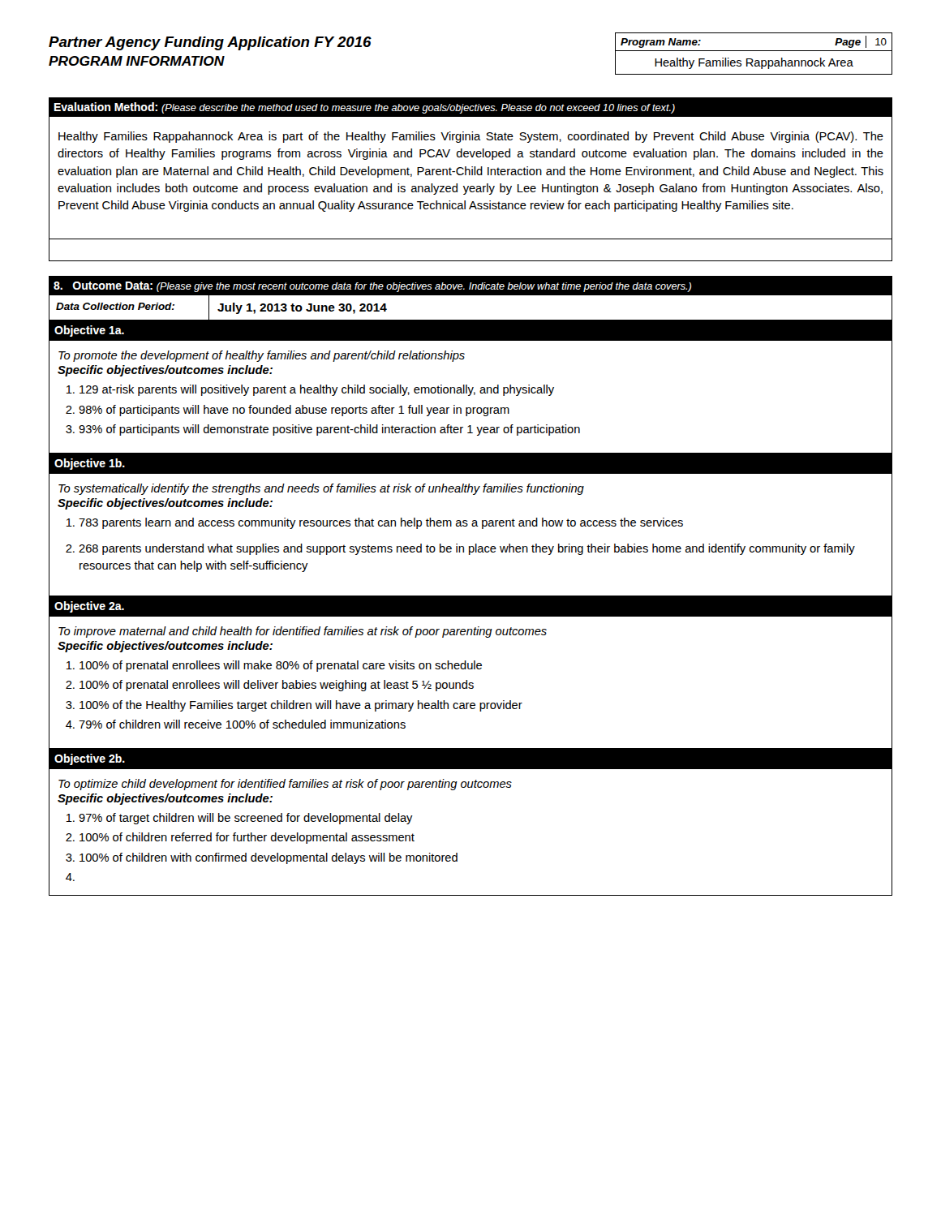Partner Agency Funding Application FY 2016
PROGRAM INFORMATION
Program Name: Page 10
Healthy Families Rappahannock Area
Evaluation Method: (Please describe the method used to measure the above goals/objectives. Please do not exceed 10 lines of text.)
Healthy Families Rappahannock Area is part of the Healthy Families Virginia State System, coordinated by Prevent Child Abuse Virginia (PCAV). The directors of Healthy Families programs from across Virginia and PCAV developed a standard outcome evaluation plan. The domains included in the evaluation plan are Maternal and Child Health, Child Development, Parent-Child Interaction and the Home Environment, and Child Abuse and Neglect. This evaluation includes both outcome and process evaluation and is analyzed yearly by Lee Huntington & Joseph Galano from Huntington Associates. Also, Prevent Child Abuse Virginia conducts an annual Quality Assurance Technical Assistance review for each participating Healthy Families site.
8. Outcome Data: (Please give the most recent outcome data for the objectives above. Indicate below what time period the data covers.)
Data Collection Period:
July 1, 2013 to June 30, 2014
Objective 1a.
To promote the development of healthy families and parent/child relationships
Specific objectives/outcomes include:
129 at-risk parents will positively parent a healthy child socially, emotionally, and physically
98% of participants will have no founded abuse reports after 1 full year in program
93% of participants will demonstrate positive parent-child interaction after 1 year of participation
Objective 1b.
To systematically identify the strengths and needs of families at risk of unhealthy families functioning
Specific objectives/outcomes include:
783 parents learn and access community resources that can help them as a parent and how to access the services
268 parents understand what supplies and support systems need to be in place when they bring their babies home and identify community or family resources that can help with self-sufficiency
Objective 2a.
To improve maternal and child health for identified families at risk of poor parenting outcomes
Specific objectives/outcomes include:
100% of prenatal enrollees will make 80% of prenatal care visits on schedule
100% of prenatal enrollees will deliver babies weighing at least 5 ½ pounds
100% of the Healthy Families target children will have a primary health care provider
79% of children will receive 100% of scheduled immunizations
Objective 2b.
To optimize child development for identified families at risk of poor parenting outcomes
Specific objectives/outcomes include:
97% of target children will be screened for developmental delay
100% of children referred for further developmental assessment
100% of children with confirmed developmental delays will be monitored